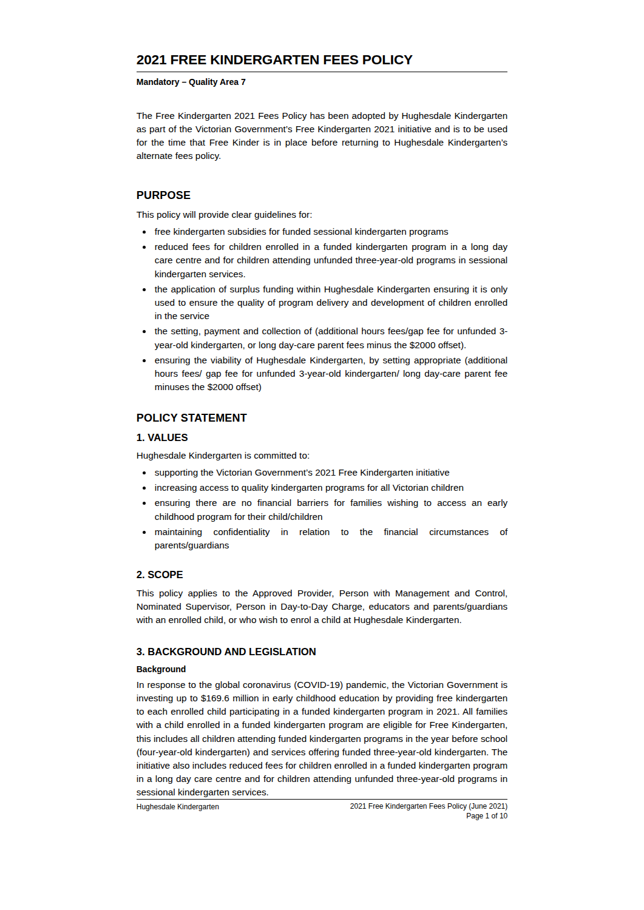2021 FREE KINDERGARTEN FEES POLICY
Mandatory – Quality Area 7
The Free Kindergarten 2021 Fees Policy has been adopted by Hughesdale Kindergarten as part of the Victorian Government’s Free Kindergarten 2021 initiative and is to be used for the time that Free Kinder is in place before returning to Hughesdale Kindergarten’s alternate fees policy.
PURPOSE
This policy will provide clear guidelines for:
free kindergarten subsidies for funded sessional kindergarten programs
reduced fees for children enrolled in a funded kindergarten program in a long day care centre and for children attending unfunded three-year-old programs in sessional kindergarten services.
the application of surplus funding within Hughesdale Kindergarten ensuring it is only used to ensure the quality of program delivery and development of children enrolled in the service
the setting, payment and collection of (additional hours fees/gap fee for unfunded 3-year-old kindergarten, or long day-care parent fees minus the $2000 offset).
ensuring the viability of Hughesdale Kindergarten, by setting appropriate (additional hours fees/ gap fee for unfunded 3-year-old kindergarten/ long day-care parent fee minuses the $2000 offset)
POLICY STATEMENT
1. VALUES
Hughesdale Kindergarten is committed to:
supporting the Victorian Government’s 2021 Free Kindergarten initiative
increasing access to quality kindergarten programs for all Victorian children
ensuring there are no financial barriers for families wishing to access an early childhood program for their child/children
maintaining confidentiality in relation to the financial circumstances of parents/guardians
2. SCOPE
This policy applies to the Approved Provider, Person with Management and Control, Nominated Supervisor, Person in Day-to-Day Charge, educators and parents/guardians with an enrolled child, or who wish to enrol a child at Hughesdale Kindergarten.
3. BACKGROUND AND LEGISLATION
Background
In response to the global coronavirus (COVID-19) pandemic, the Victorian Government is investing up to $169.6 million in early childhood education by providing free kindergarten to each enrolled child participating in a funded kindergarten program in 2021. All families with a child enrolled in a funded kindergarten program are eligible for Free Kindergarten, this includes all children attending funded kindergarten programs in the year before school (four-year-old kindergarten) and services offering funded three-year-old kindergarten. The initiative also includes reduced fees for children enrolled in a funded kindergarten program in a long day care centre and for children attending unfunded three-year-old programs in sessional kindergarten services.
Hughesdale Kindergarten
2021 Free Kindergarten Fees Policy (June 2021)
Page 1 of 10